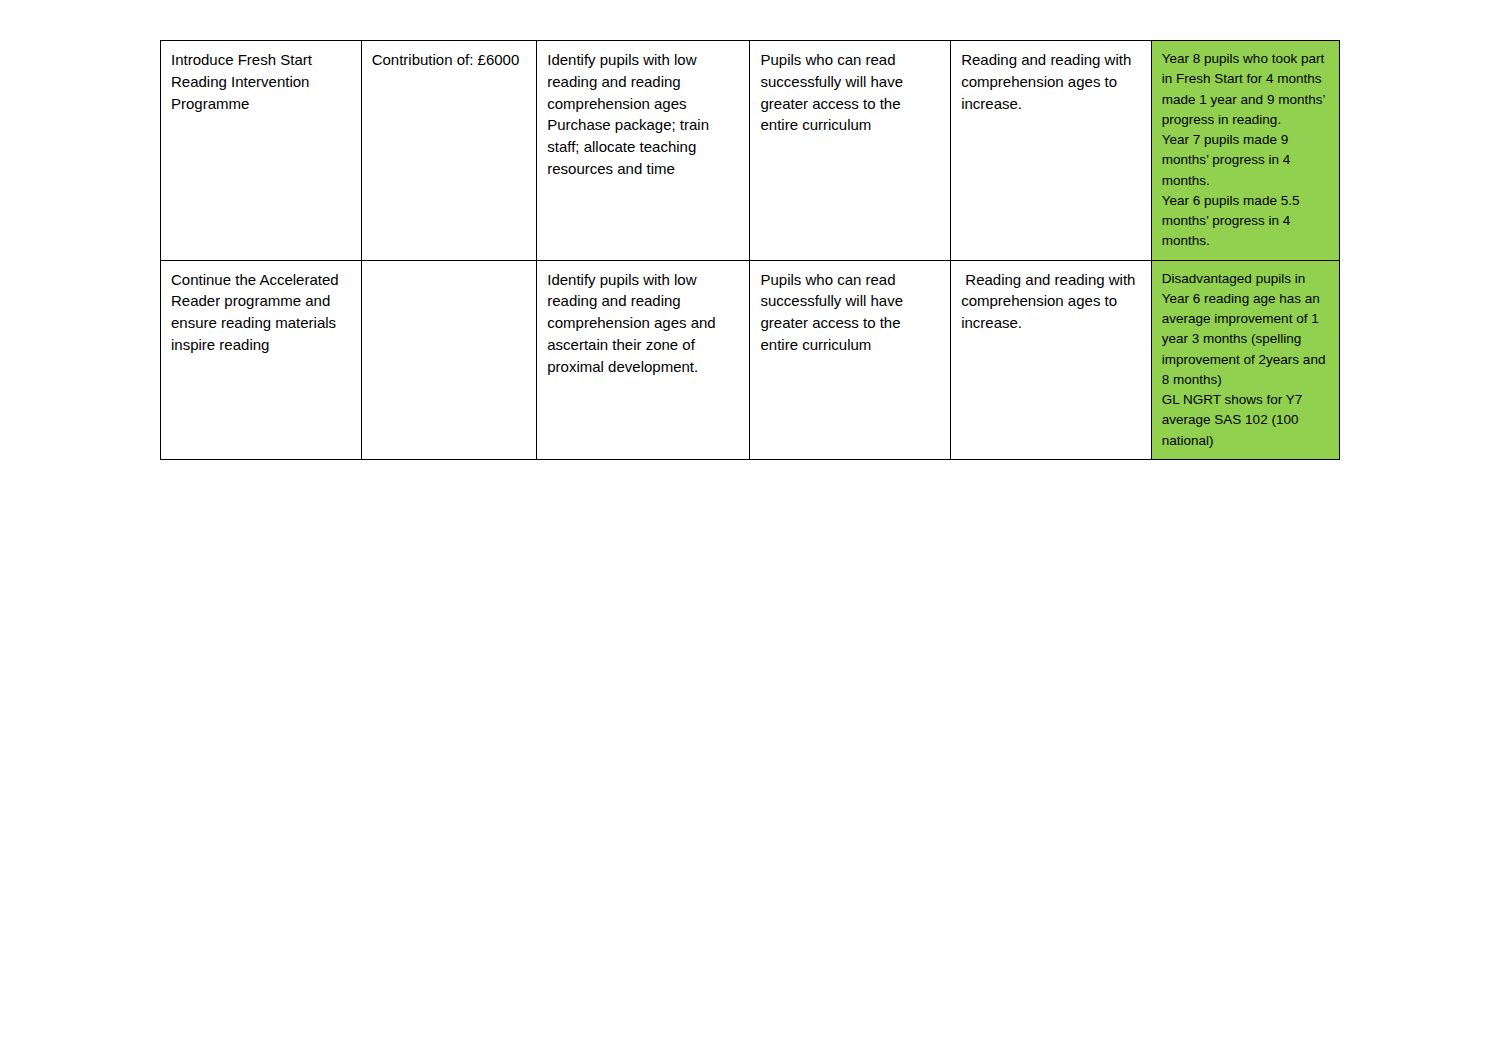| Introduce Fresh Start Reading Intervention Programme | Contribution of: £6000 | Identify pupils with low reading and reading comprehension ages Purchase package; train staff; allocate teaching resources and time | Pupils who can read successfully will have greater access to the entire curriculum | Reading and reading with comprehension ages to increase. | Year 8 pupils who took part in Fresh Start for 4 months made 1 year and 9 months’ progress in reading. Year 7 pupils made 9 months’ progress in 4 months. Year 6 pupils made 5.5 months’ progress in 4 months. |
| Continue the Accelerated Reader programme and ensure reading materials inspire reading | | Identify pupils with low reading and reading comprehension ages and ascertain their zone of proximal development. | Pupils who can read successfully will have greater access to the entire curriculum | Reading and reading with comprehension ages to increase. | Disadvantaged pupils in Year 6 reading age has an average improvement of 1 year 3 months (spelling improvement of 2years and 8 months) GL NGRT shows for Y7 average SAS 102 (100 national) |